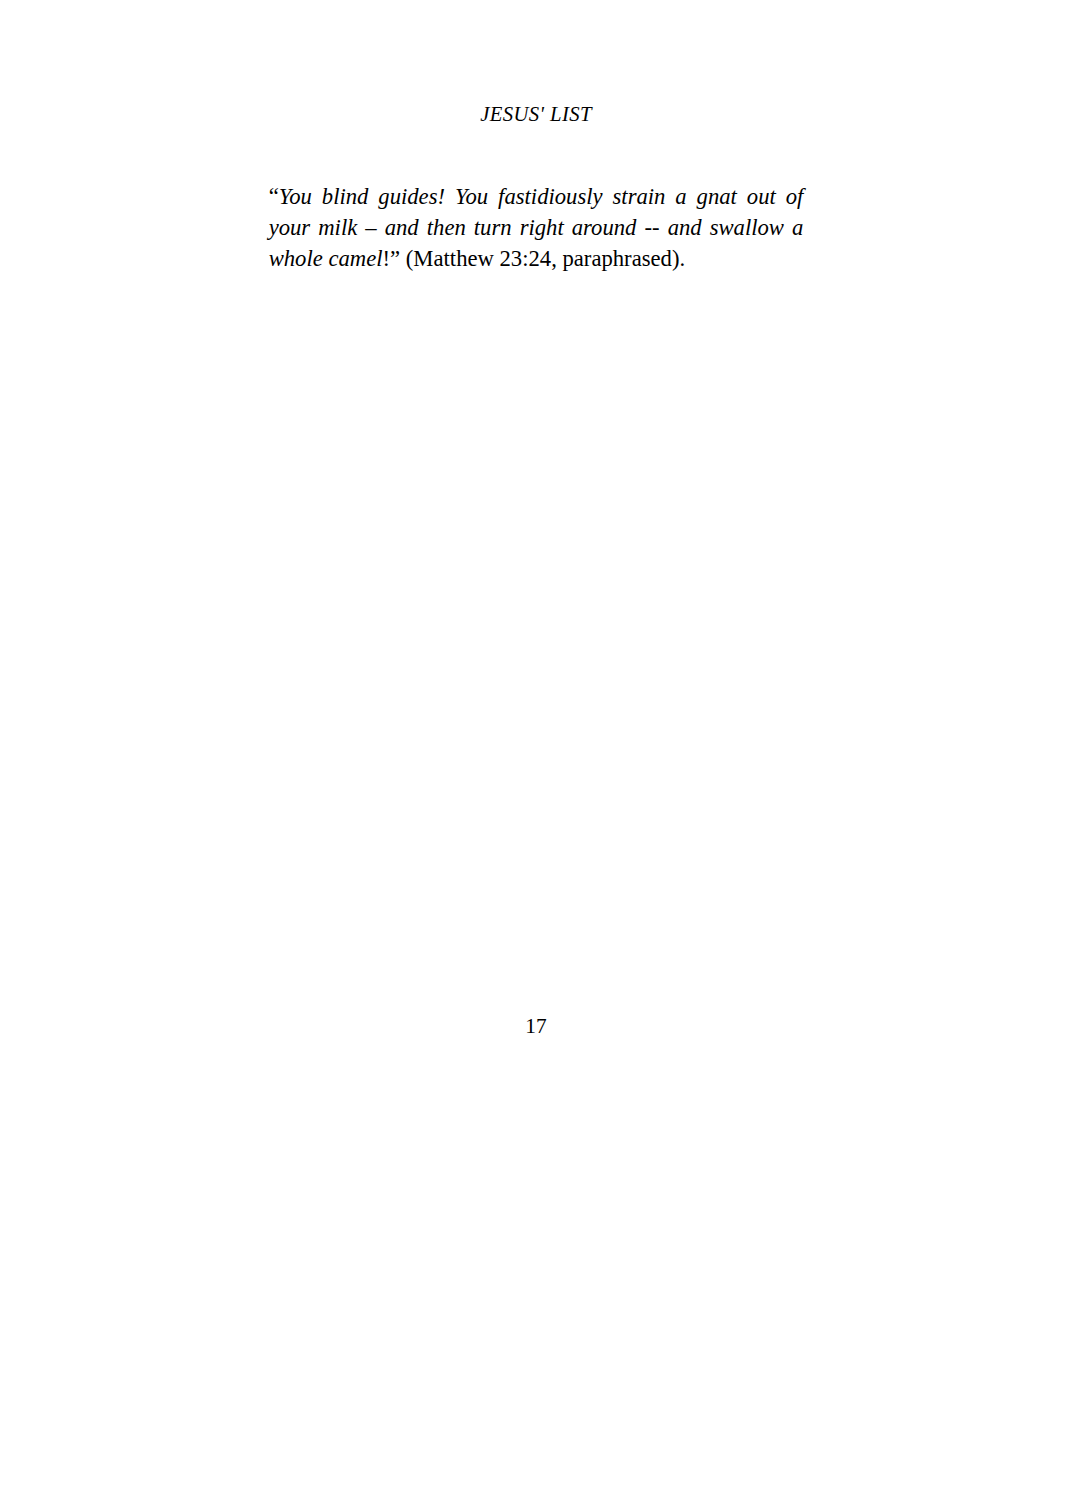JESUS' LIST
“You blind guides! You fastidiously strain a gnat out of your milk – and then turn right around -- and swallow a whole camel!” (Matthew 23:24, paraphrased).
17